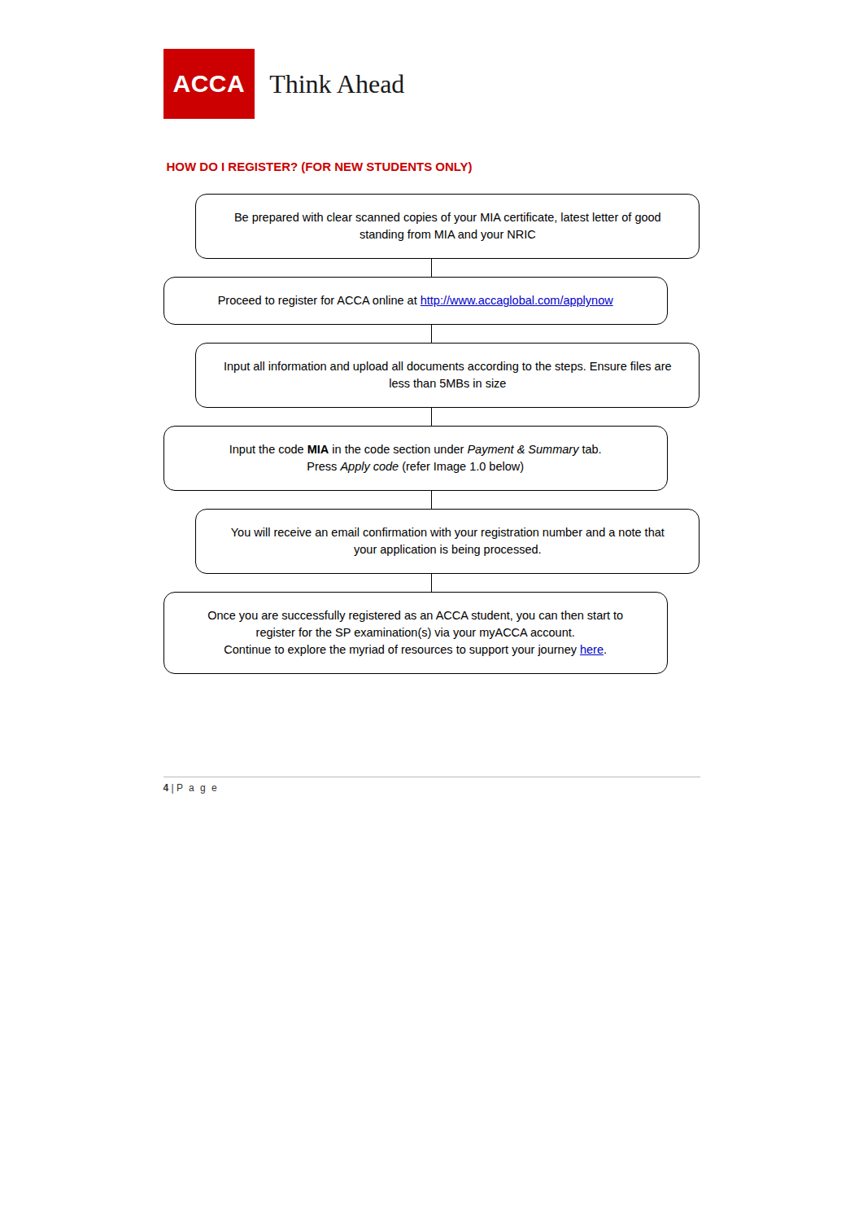ACCA
Think Ahead
HOW DO I REGISTER? (FOR NEW STUDENTS ONLY)
Be prepared with clear scanned copies of your MIA certificate, latest letter of good standing from MIA and your NRIC
Proceed to register for ACCA online at http://www.accaglobal.com/applynow
Input all information and upload all documents according to the steps. Ensure files are less than 5MBs in size
Input the code MIA in the code section under Payment & Summary tab.
Press Apply code (refer Image 1.0 below)
You will receive an email confirmation with your registration number and a note that your application is being processed.
Once you are successfully registered as an ACCA student, you can then start to register for the SP examination(s) via your myACCA account.
Continue to explore the myriad of resources to support your journey here.
4 | P a g e